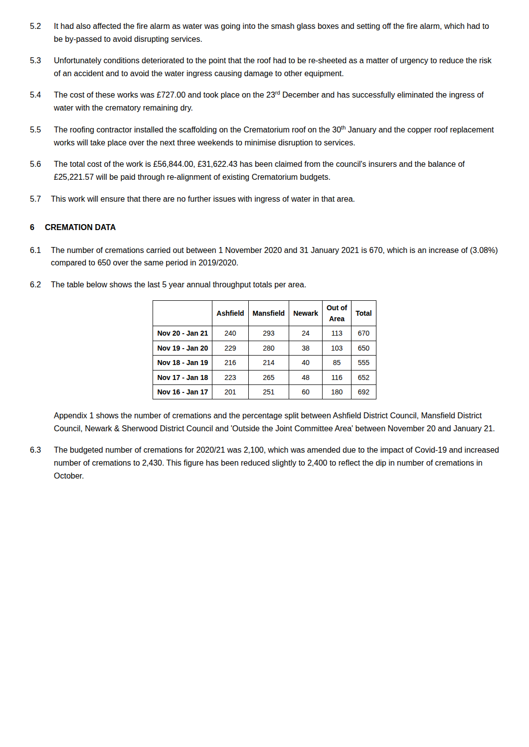5.2
It had also affected the fire alarm as water was going into the smash glass boxes and setting off the fire alarm, which had to be by-passed to avoid disrupting services.
5.3
Unfortunately conditions deteriorated to the point that the roof had to be re-sheeted as a matter of urgency to reduce the risk of an accident and to avoid the water ingress causing damage to other equipment.
5.4
The cost of these works was £727.00 and took place on the 23rd December and has successfully eliminated the ingress of water with the crematory remaining dry.
5.5
The roofing contractor installed the scaffolding on the Crematorium roof on the 30th January and the copper roof replacement works will take place over the next three weekends to minimise disruption to services.
5.6
The total cost of the work is £56,844.00, £31,622.43 has been claimed from the council's insurers and the balance of £25,221.57 will be paid through re-alignment of existing Crematorium budgets.
5.7
This work will ensure that there are no further issues with ingress of water in that area.
6 CREMATION DATA
6.1
The number of cremations carried out between 1 November 2020 and 31 January 2021 is 670, which is an increase of (3.08%) compared to 650 over the same period in 2019/2020.
6.2
The table below shows the last 5 year annual throughput totals per area.
| | Ashfield | Mansfield | Newark | Out of Area | Total |
| --- | --- | --- | --- | --- | --- |
| Nov 20 - Jan 21 | 240 | 293 | 24 | 113 | 670 |
| Nov 19 - Jan 20 | 229 | 280 | 38 | 103 | 650 |
| Nov 18 - Jan 19 | 216 | 214 | 40 | 85 | 555 |
| Nov 17 - Jan 18 | 223 | 265 | 48 | 116 | 652 |
| Nov 16 - Jan 17 | 201 | 251 | 60 | 180 | 692 |
Appendix 1 shows the number of cremations and the percentage split between Ashfield District Council, Mansfield District Council, Newark & Sherwood District Council and 'Outside the Joint Committee Area' between November 20 and January 21.
6.3
The budgeted number of cremations for 2020/21 was 2,100, which was amended due to the impact of Covid-19 and increased number of cremations to 2,430. This figure has been reduced slightly to 2,400 to reflect the dip in number of cremations in October.